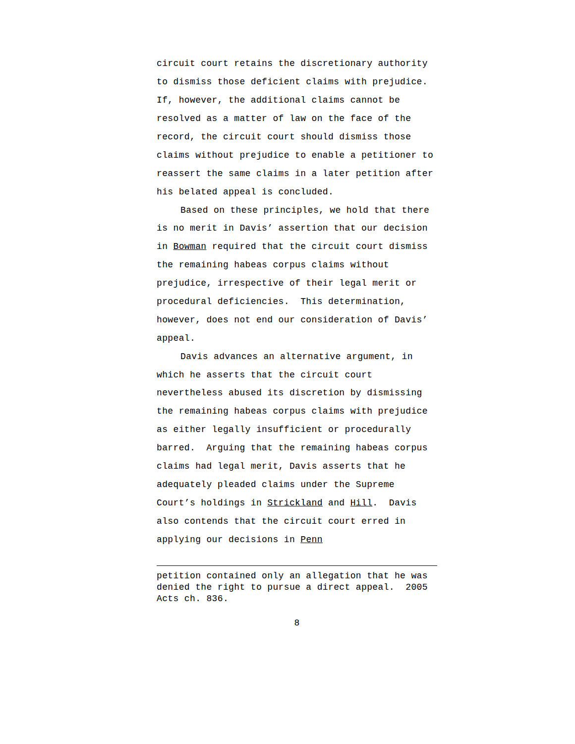circuit court retains the discretionary authority to dismiss those deficient claims with prejudice. If, however, the additional claims cannot be resolved as a matter of law on the face of the record, the circuit court should dismiss those claims without prejudice to enable a petitioner to reassert the same claims in a later petition after his belated appeal is concluded.
Based on these principles, we hold that there is no merit in Davis’ assertion that our decision in Bowman required that the circuit court dismiss the remaining habeas corpus claims without prejudice, irrespective of their legal merit or procedural deficiencies. This determination, however, does not end our consideration of Davis’ appeal.
Davis advances an alternative argument, in which he asserts that the circuit court nevertheless abused its discretion by dismissing the remaining habeas corpus claims with prejudice as either legally insufficient or procedurally barred. Arguing that the remaining habeas corpus claims had legal merit, Davis asserts that he adequately pleaded claims under the Supreme Court’s holdings in Strickland and Hill. Davis also contends that the circuit court erred in applying our decisions in Penn
petition contained only an allegation that he was denied the right to pursue a direct appeal. 2005 Acts ch. 836.
8